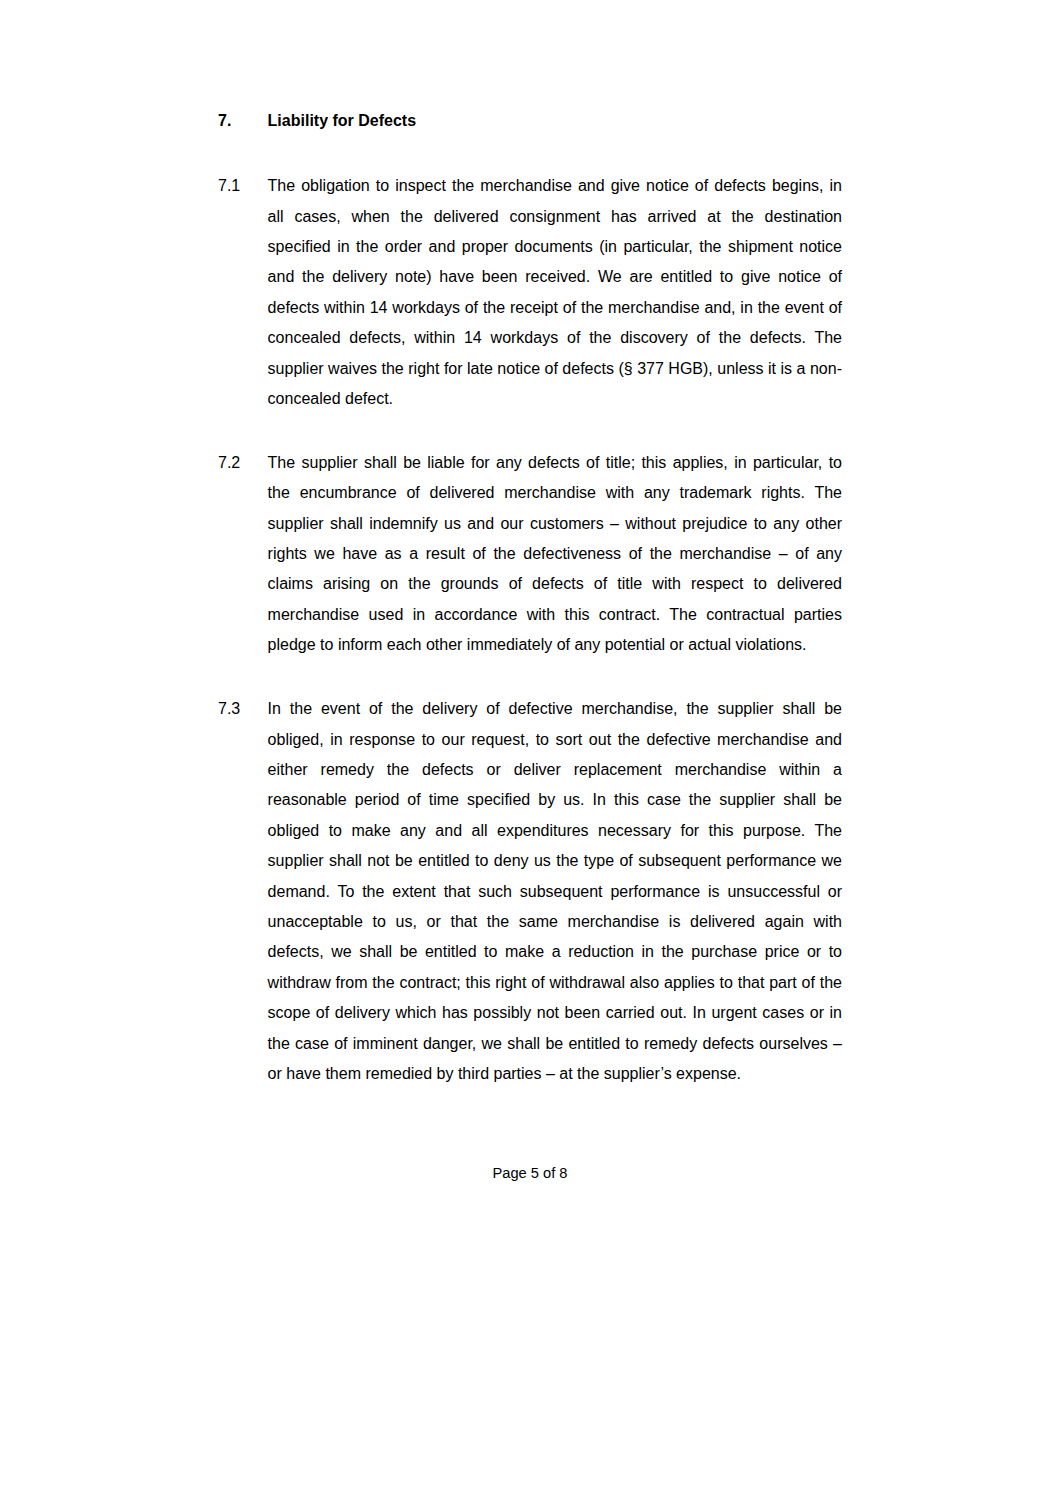7. Liability for Defects
7.1
The obligation to inspect the merchandise and give notice of defects begins, in all cases, when the delivered consignment has arrived at the destination specified in the order and proper documents (in particular, the shipment notice and the delivery note) have been received. We are entitled to give notice of defects within 14 workdays of the receipt of the merchandise and, in the event of concealed defects, within 14 workdays of the discovery of the defects. The supplier waives the right for late notice of defects (§ 377 HGB), unless it is a non-concealed defect.
7.2
The supplier shall be liable for any defects of title; this applies, in particular, to the encumbrance of delivered merchandise with any trademark rights. The supplier shall indemnify us and our customers – without prejudice to any other rights we have as a result of the defectiveness of the merchandise – of any claims arising on the grounds of defects of title with respect to delivered merchandise used in accordance with this contract. The contractual parties pledge to inform each other immediately of any potential or actual violations.
7.3
In the event of the delivery of defective merchandise, the supplier shall be obliged, in response to our request, to sort out the defective merchandise and either remedy the defects or deliver replacement merchandise within a reasonable period of time specified by us. In this case the supplier shall be obliged to make any and all expenditures necessary for this purpose. The supplier shall not be entitled to deny us the type of subsequent performance we demand. To the extent that such subsequent performance is unsuccessful or unacceptable to us, or that the same merchandise is delivered again with defects, we shall be entitled to make a reduction in the purchase price or to withdraw from the contract; this right of withdrawal also applies to that part of the scope of delivery which has possibly not been carried out. In urgent cases or in the case of imminent danger, we shall be entitled to remedy defects ourselves – or have them remedied by third parties – at the supplier’s expense.
Page 5 of 8